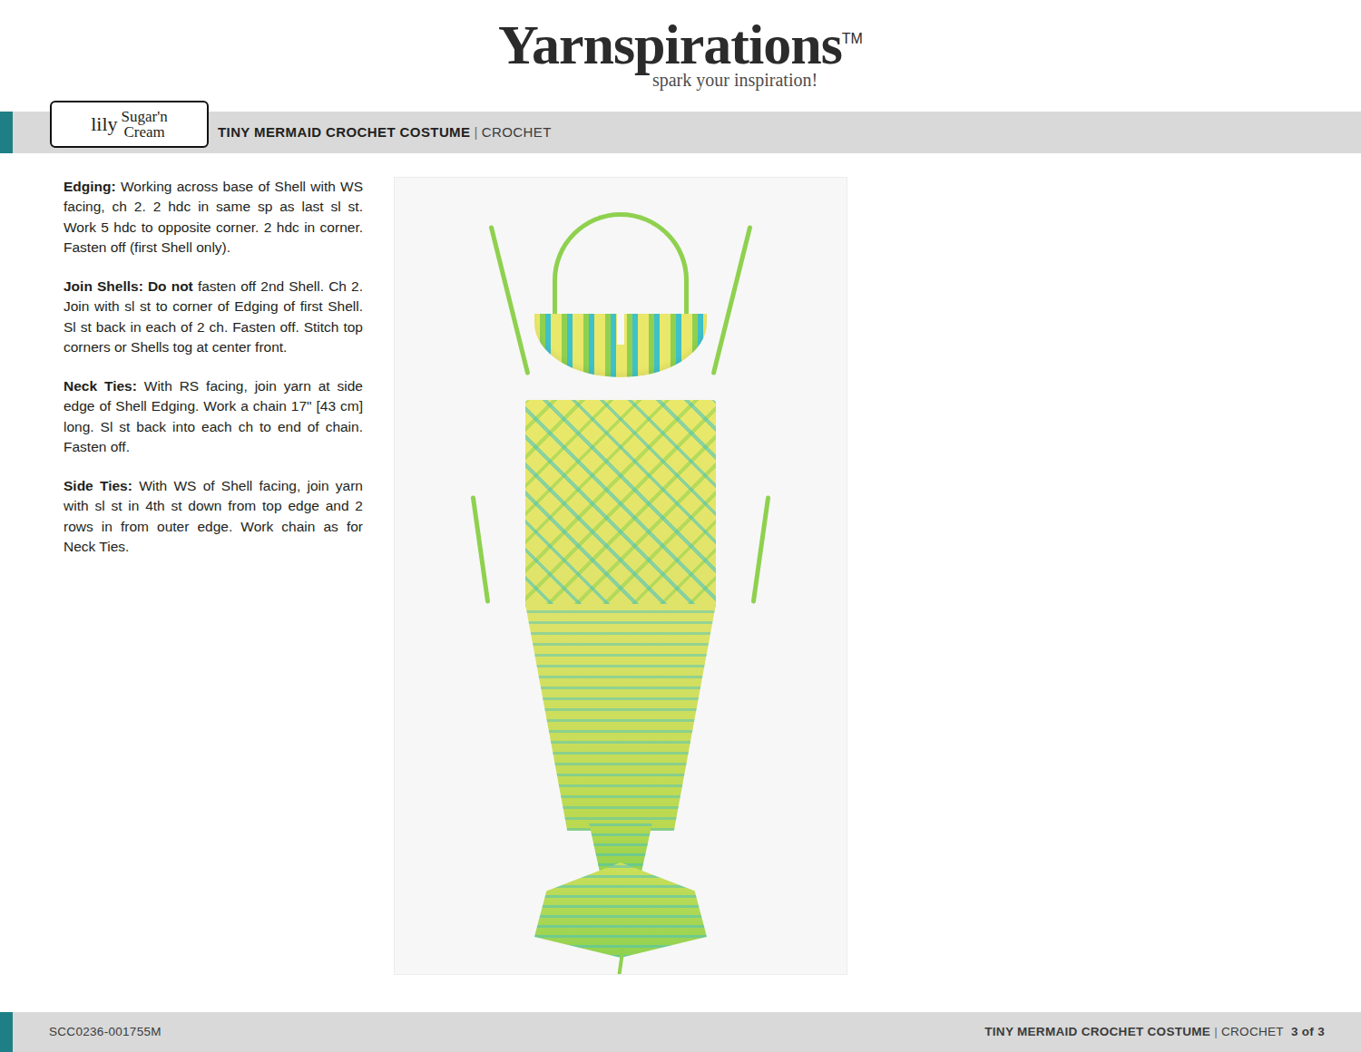YarnspirationsTM
spark your inspiration!
lily Sugar'n Cream
TINY MERMAID CROCHET COSTUME|CROCHET
Edging: Working across base of Shell with WS facing, ch 2. 2 hdc in same sp as last sl st. Work 5 hdc to opposite corner. 2 hdc in corner. Fasten off (first Shell only).
Join Shells: Do not fasten off 2nd Shell. Ch 2. Join with sl st to corner of Edging of first Shell. Sl st back in each of 2 ch. Fasten off. Stitch top corners or Shells tog at center front.
Neck Ties: With RS facing, join yarn at side edge of Shell Edging. Work a chain 17" [43 cm] long. Sl st back into each ch to end of chain. Fasten off.
Side Ties: With WS of Shell facing, join yarn with sl st in 4th st down from top edge and 2 rows in from outer edge. Work chain as for Neck Ties.
SCC0236-001755M
TINY MERMAID CROCHET COSTUME|CROCHET 3 of 3